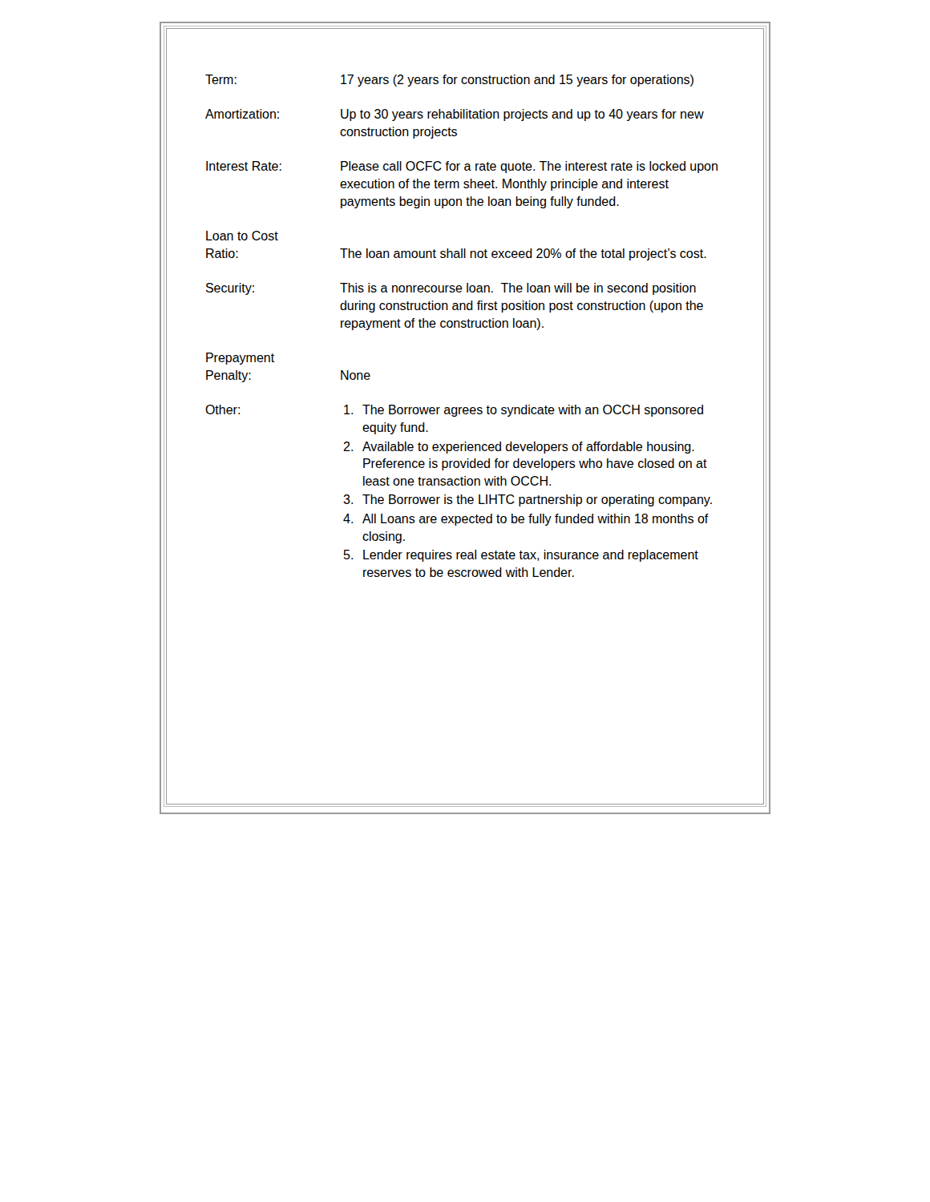| Term: | 17 years (2 years for construction and 15 years for operations) |
| Amortization: | Up to 30 years rehabilitation projects and up to 40 years for new construction projects |
| Interest Rate: | Please call OCFC for a rate quote. The interest rate is locked upon execution of the term sheet. Monthly principle and interest payments begin upon the loan being fully funded. |
| Loan to Cost Ratio: | The loan amount shall not exceed 20% of the total project’s cost. |
| Security: | This is a nonrecourse loan. The loan will be in second position during construction and first position post construction (upon the repayment of the construction loan). |
| Prepayment Penalty: | None |
| Other: | The Borrower agrees to syndicate with an OCCH sponsored equity fund. Available to experienced developers of affordable housing. Preference is provided for developers who have closed on at least one transaction with OCCH. The Borrower is the LIHTC partnership or operating company. All Loans are expected to be fully funded within 18 months of closing. Lender requires real estate tax, insurance and replacement reserves to be escrowed with Lender. |